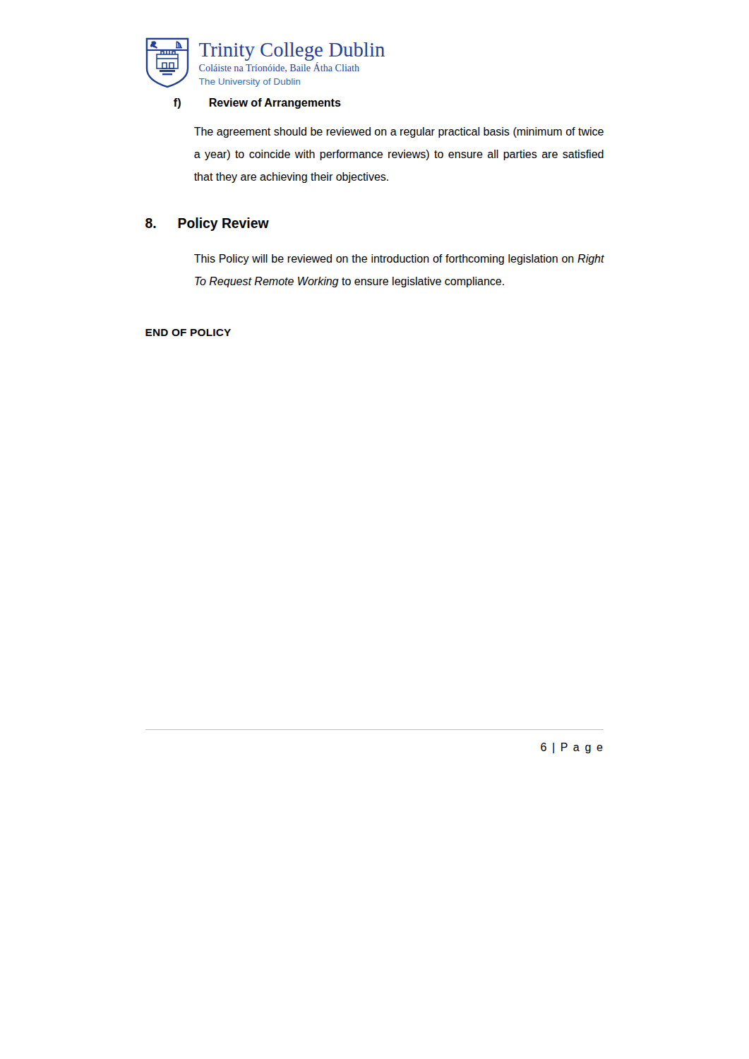Trinity College Dublin
Coláiste na Tríonóide, Baile Átha Cliath
The University of Dublin
f) Review of Arrangements
The agreement should be reviewed on a regular practical basis (minimum of twice a year) to coincide with performance reviews) to ensure all parties are satisfied that they are achieving their objectives.
8. Policy Review
This Policy will be reviewed on the introduction of forthcoming legislation on Right To Request Remote Working to ensure legislative compliance.
END OF POLICY
6 | P a g e